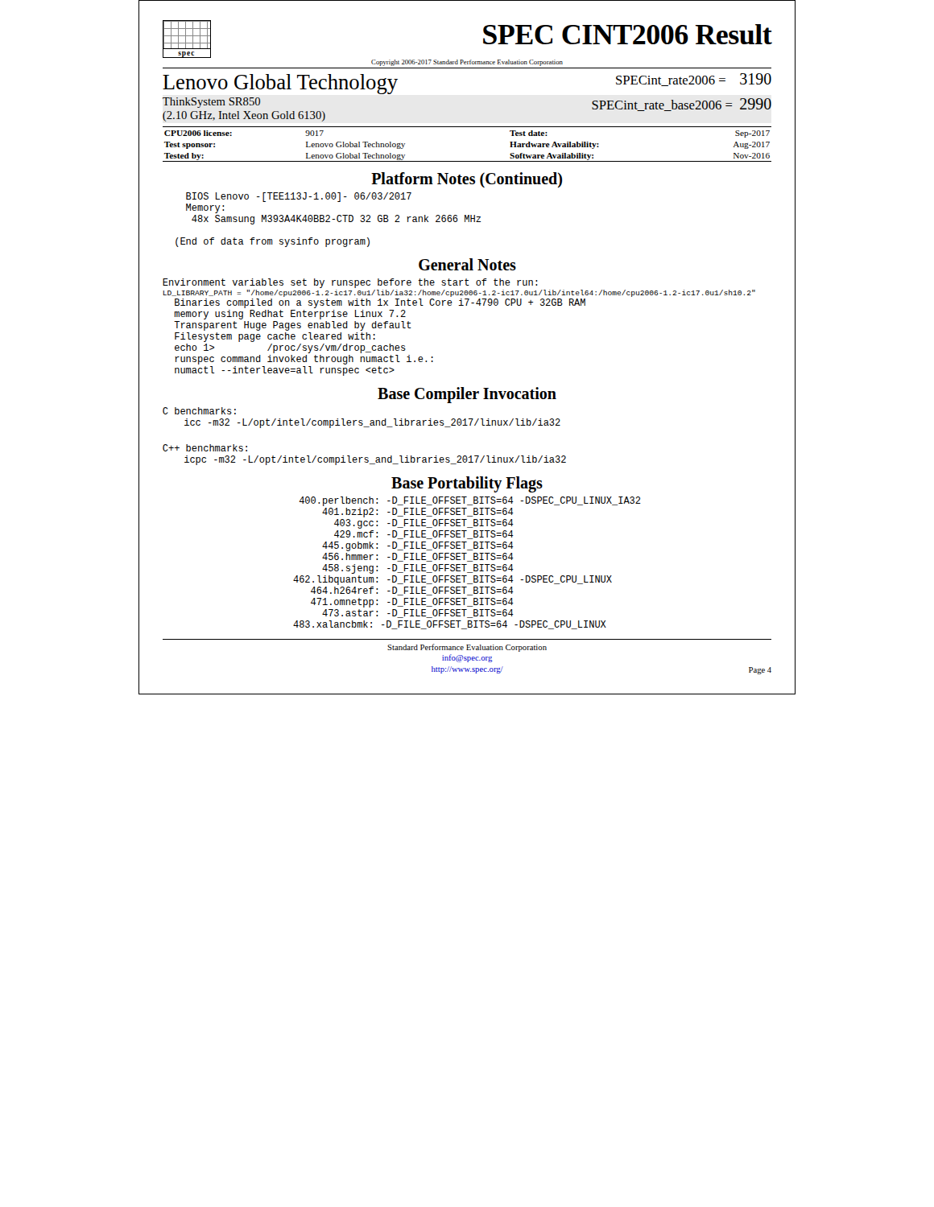spec
SPEC CINT2006 Result
Copyright 2006-2017 Standard Performance Evaluation Corporation
| Lenovo Global Technology | SPECint_rate2006 = 3190 |
| ThinkSystem SR850 (2.10 GHz, Intel Xeon Gold 6130) | SPECint_rate_base2006 = 2990 |
| CPU2006 license: | 9017 | Test date: | Sep-2017 |
| Test sponsor: | Lenovo Global Technology | Hardware Availability: | Aug-2017 |
| Tested by: | Lenovo Global Technology | Software Availability: | Nov-2016 |
Platform Notes (Continued)
    BIOS Lenovo -[TEE113J-1.00]- 06/03/2017
    Memory:
     48x Samsung M393A4K40BB2-CTD 32 GB 2 rank 2666 MHz

  (End of data from sysinfo program)
General Notes
Environment variables set by runspec before the start of the run:
LD_LIBRARY_PATH = "/home/cpu2006-1.2-ic17.0u1/lib/ia32:/home/cpu2006-1.2-ic17.0u1/lib/intel64:/home/cpu2006-1.2-ic17.0u1/sh10.2"
  Binaries compiled on a system with 1x Intel Core i7-4790 CPU + 32GB RAM
  memory using Redhat Enterprise Linux 7.2
  Transparent Huge Pages enabled by default
  Filesystem page cache cleared with:
  echo 1>         /proc/sys/vm/drop_caches
  runspec command invoked through numactl i.e.:
  numactl --interleave=all runspec <etc>
Base Compiler Invocation
C benchmarks:
icc -m32 -L/opt/intel/compilers_and_libraries_2017/linux/lib/ia32
C++ benchmarks:
icpc -m32 -L/opt/intel/compilers_and_libraries_2017/linux/lib/ia32
Base Portability Flags
 400.perlbench: -D_FILE_OFFSET_BITS=64 -DSPEC_CPU_LINUX_IA32
     401.bzip2: -D_FILE_OFFSET_BITS=64
       403.gcc: -D_FILE_OFFSET_BITS=64
       429.mcf: -D_FILE_OFFSET_BITS=64
     445.gobmk: -D_FILE_OFFSET_BITS=64
     456.hmmer: -D_FILE_OFFSET_BITS=64
     458.sjeng: -D_FILE_OFFSET_BITS=64
462.libquantum: -D_FILE_OFFSET_BITS=64 -DSPEC_CPU_LINUX
   464.h264ref: -D_FILE_OFFSET_BITS=64
   471.omnetpp: -D_FILE_OFFSET_BITS=64
     473.astar: -D_FILE_OFFSET_BITS=64
483.xalancbmk: -D_FILE_OFFSET_BITS=64 -DSPEC_CPU_LINUX
Standard Performance Evaluation Corporation
info@spec.org
http://www.spec.org/
Page 4